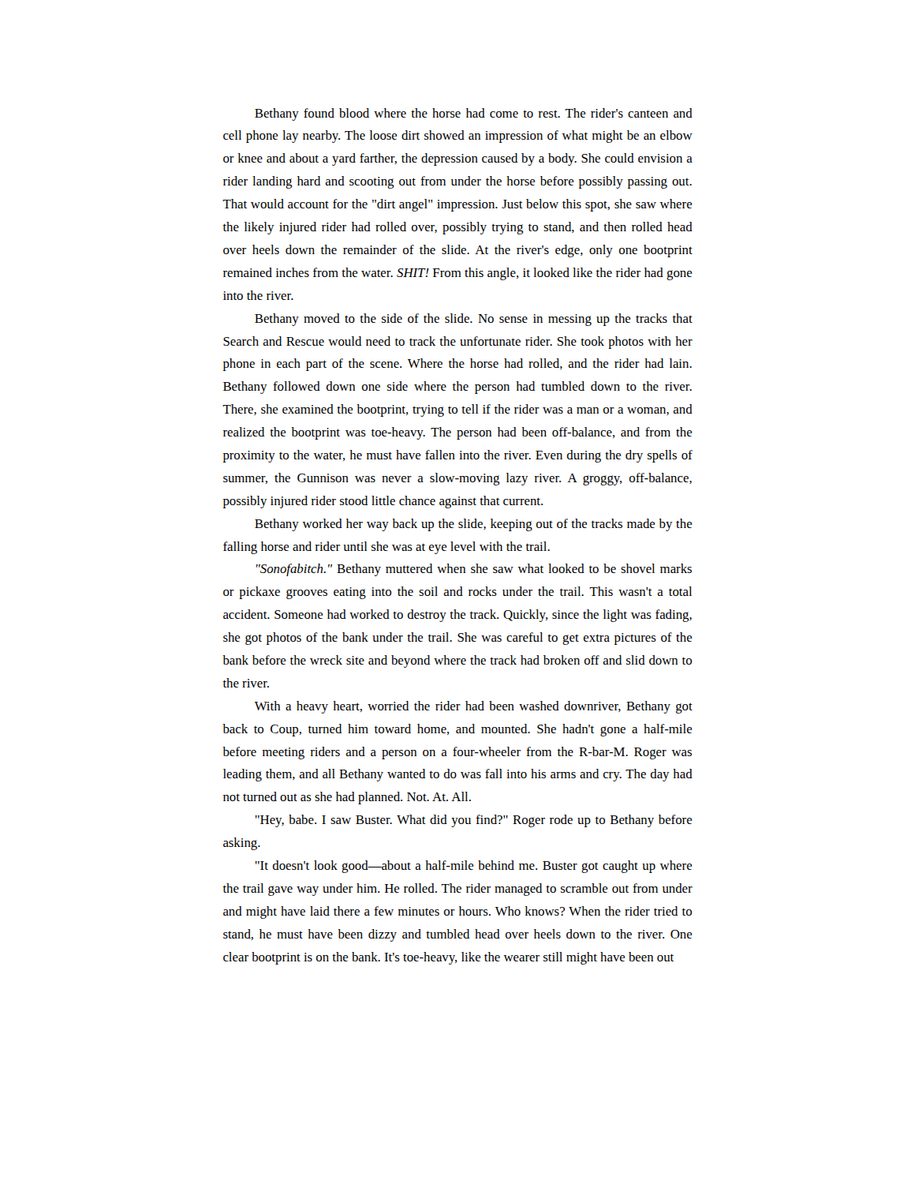Bethany found blood where the horse had come to rest. The rider's canteen and cell phone lay nearby. The loose dirt showed an impression of what might be an elbow or knee and about a yard farther, the depression caused by a body. She could envision a rider landing hard and scooting out from under the horse before possibly passing out. That would account for the "dirt angel" impression. Just below this spot, she saw where the likely injured rider had rolled over, possibly trying to stand, and then rolled head over heels down the remainder of the slide. At the river's edge, only one bootprint remained inches from the water. SHIT! From this angle, it looked like the rider had gone into the river.
Bethany moved to the side of the slide. No sense in messing up the tracks that Search and Rescue would need to track the unfortunate rider. She took photos with her phone in each part of the scene. Where the horse had rolled, and the rider had lain. Bethany followed down one side where the person had tumbled down to the river. There, she examined the bootprint, trying to tell if the rider was a man or a woman, and realized the bootprint was toe-heavy. The person had been off-balance, and from the proximity to the water, he must have fallen into the river. Even during the dry spells of summer, the Gunnison was never a slow-moving lazy river. A groggy, off-balance, possibly injured rider stood little chance against that current.
Bethany worked her way back up the slide, keeping out of the tracks made by the falling horse and rider until she was at eye level with the trail.
"Sonofabitch." Bethany muttered when she saw what looked to be shovel marks or pickaxe grooves eating into the soil and rocks under the trail. This wasn't a total accident. Someone had worked to destroy the track. Quickly, since the light was fading, she got photos of the bank under the trail. She was careful to get extra pictures of the bank before the wreck site and beyond where the track had broken off and slid down to the river.
With a heavy heart, worried the rider had been washed downriver, Bethany got back to Coup, turned him toward home, and mounted. She hadn't gone a half-mile before meeting riders and a person on a four-wheeler from the R-bar-M. Roger was leading them, and all Bethany wanted to do was fall into his arms and cry. The day had not turned out as she had planned. Not. At. All.
"Hey, babe. I saw Buster. What did you find?" Roger rode up to Bethany before asking.
"It doesn't look good—about a half-mile behind me. Buster got caught up where the trail gave way under him. He rolled. The rider managed to scramble out from under and might have laid there a few minutes or hours. Who knows? When the rider tried to stand, he must have been dizzy and tumbled head over heels down to the river. One clear bootprint is on the bank. It's toe-heavy, like the wearer still might have been out